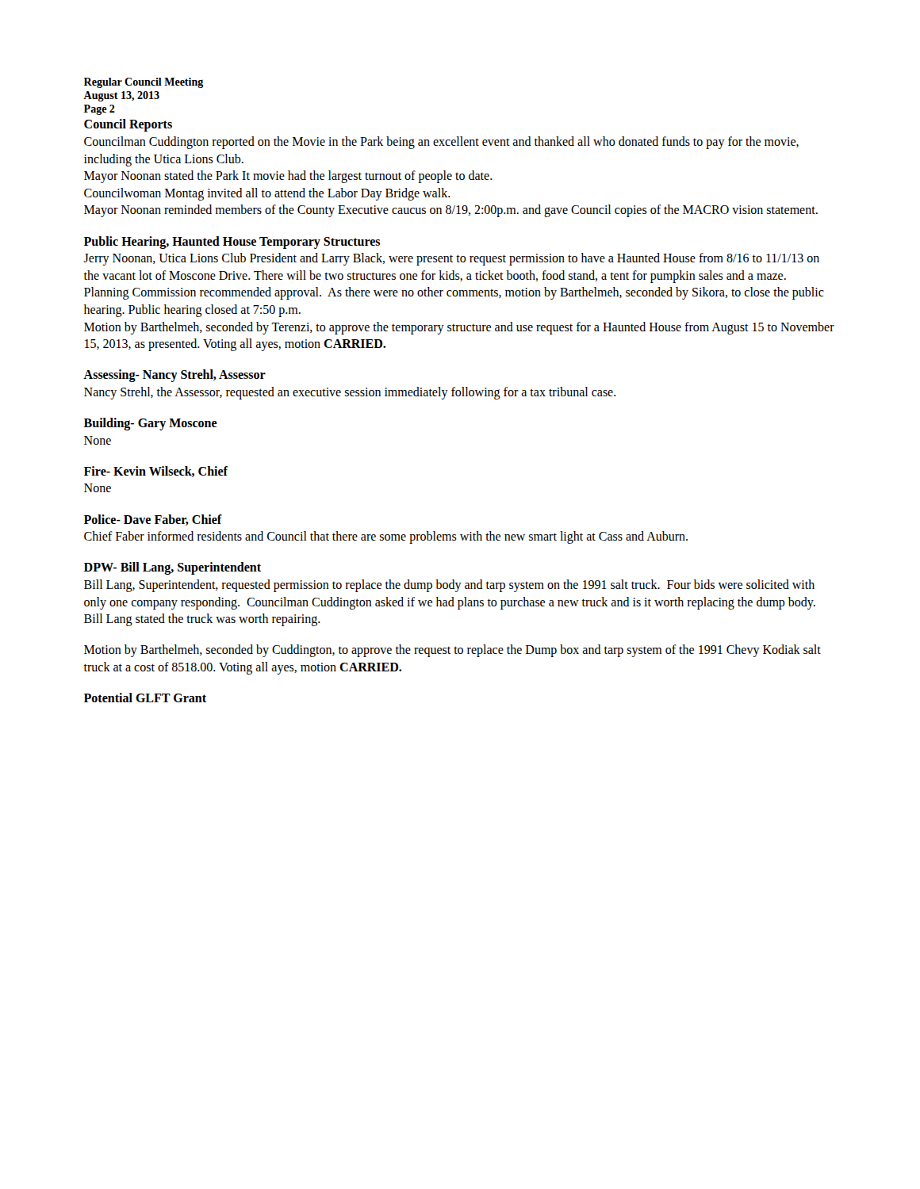Regular Council Meeting
August 13, 2013
Page 2
Council Reports
Councilman Cuddington reported on the Movie in the Park being an excellent event and thanked all who donated funds to pay for the movie, including the Utica Lions Club.
Mayor Noonan stated the Park It movie had the largest turnout of people to date.
Councilwoman Montag invited all to attend the Labor Day Bridge walk.
Mayor Noonan reminded members of the County Executive caucus on 8/19, 2:00p.m. and gave Council copies of the MACRO vision statement.
Public Hearing, Haunted House Temporary Structures
Jerry Noonan, Utica Lions Club President and Larry Black, were present to request permission to have a Haunted House from 8/16 to 11/1/13 on the vacant lot of Moscone Drive. There will be two structures one for kids, a ticket booth, food stand, a tent for pumpkin sales and a maze. Planning Commission recommended approval. As there were no other comments, motion by Barthelmeh, seconded by Sikora, to close the public hearing. Public hearing closed at 7:50 p.m.
Motion by Barthelmeh, seconded by Terenzi, to approve the temporary structure and use request for a Haunted House from August 15 to November 15, 2013, as presented. Voting all ayes, motion CARRIED.
Assessing- Nancy Strehl, Assessor
Nancy Strehl, the Assessor, requested an executive session immediately following for a tax tribunal case.
Building- Gary Moscone
None
Fire- Kevin Wilseck, Chief
None
Police- Dave Faber, Chief
Chief Faber informed residents and Council that there are some problems with the new smart light at Cass and Auburn.
DPW- Bill Lang, Superintendent
Bill Lang, Superintendent, requested permission to replace the dump body and tarp system on the 1991 salt truck. Four bids were solicited with only one company responding. Councilman Cuddington asked if we had plans to purchase a new truck and is it worth replacing the dump body. Bill Lang stated the truck was worth repairing.
Motion by Barthelmeh, seconded by Cuddington, to approve the request to replace the Dump box and tarp system of the 1991 Chevy Kodiak salt truck at a cost of 8518.00. Voting all ayes, motion CARRIED.
Potential GLFT Grant